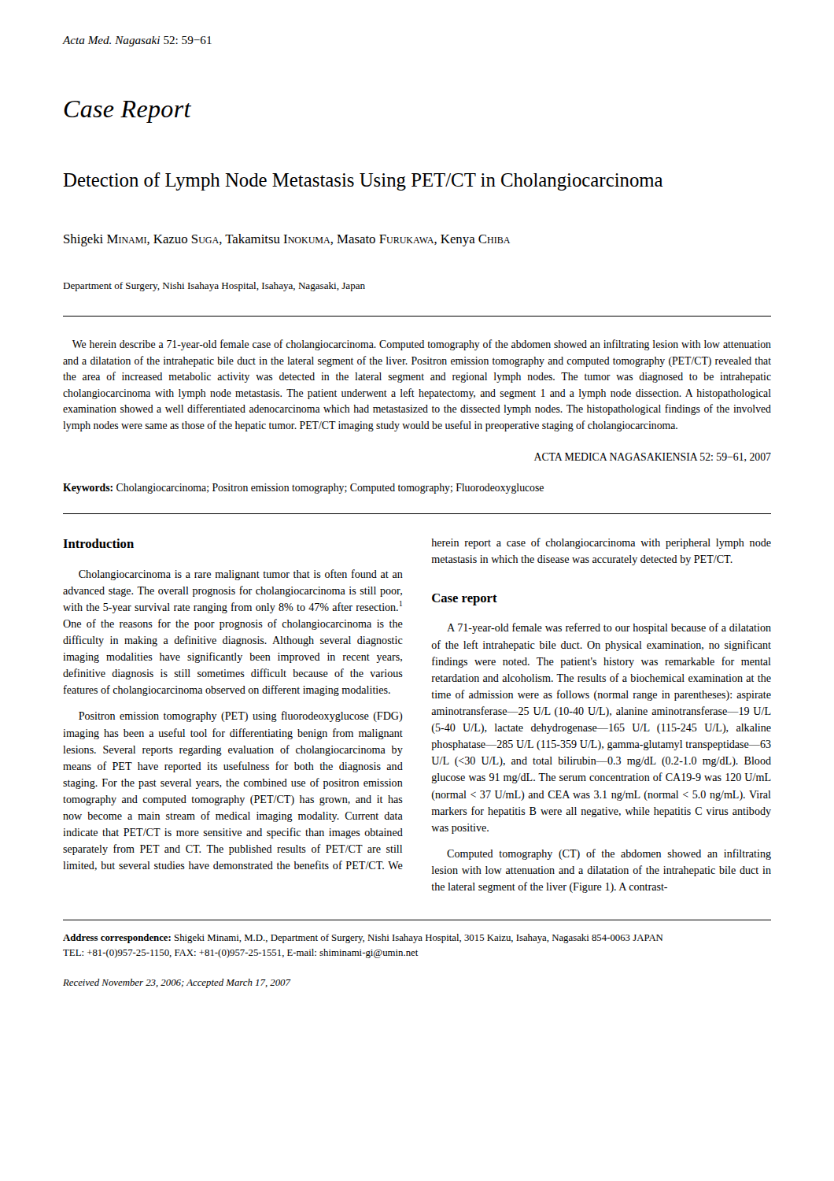Acta Med. Nagasaki 52: 59−61
Case Report
Detection of Lymph Node Metastasis Using PET/CT in Cholangiocarcinoma
Shigeki Minami, Kazuo Suga, Takamitsu Inokuma, Masato Furukawa, Kenya Chiba
Department of Surgery, Nishi Isahaya Hospital, Isahaya, Nagasaki, Japan
We herein describe a 71-year-old female case of cholangiocarcinoma. Computed tomography of the abdomen showed an infiltrating lesion with low attenuation and a dilatation of the intrahepatic bile duct in the lateral segment of the liver. Positron emission tomography and computed tomography (PET/CT) revealed that the area of increased metabolic activity was detected in the lateral segment and regional lymph nodes. The tumor was diagnosed to be intrahepatic cholangiocarcinoma with lymph node metastasis. The patient underwent a left hepatectomy, and segment 1 and a lymph node dissection. A histopathological examination showed a well differentiated adenocarcinoma which had metastasized to the dissected lymph nodes. The histopathological findings of the involved lymph nodes were same as those of the hepatic tumor. PET/CT imaging study would be useful in preoperative staging of cholangiocarcinoma.
ACTA MEDICA NAGASAKIENSIA 52: 59−61, 2007
Keywords: Cholangiocarcinoma; Positron emission tomography; Computed tomography; Fluorodeoxyglucose
Introduction
Cholangiocarcinoma is a rare malignant tumor that is often found at an advanced stage. The overall prognosis for cholangiocarcinoma is still poor, with the 5-year survival rate ranging from only 8% to 47% after resection.1 One of the reasons for the poor prognosis of cholangiocarcinoma is the difficulty in making a definitive diagnosis. Although several diagnostic imaging modalities have significantly been improved in recent years, definitive diagnosis is still sometimes difficult because of the various features of cholangiocarcinoma observed on different imaging modalities.
Positron emission tomography (PET) using fluorodeoxyglucose (FDG) imaging has been a useful tool for differentiating benign from malignant lesions. Several reports regarding evaluation of cholangiocarcinoma by means of PET have reported its usefulness for both the diagnosis and staging. For the past several years, the combined use of positron emission tomography and computed tomography (PET/CT) has grown, and it has now become a main stream of medical imaging modality. Current data indicate that PET/CT is more sensitive and specific than images obtained separately from PET and CT. The published results of PET/CT are still limited, but several studies have demonstrated the benefits of PET/CT. We herein report a case of cholangiocarcinoma with peripheral lymph node metastasis in which the disease was accurately detected by PET/CT.
Case report
A 71-year-old female was referred to our hospital because of a dilatation of the left intrahepatic bile duct. On physical examination, no significant findings were noted. The patient's history was remarkable for mental retardation and alcoholism. The results of a biochemical examination at the time of admission were as follows (normal range in parentheses): aspirate aminotransferase—25 U/L (10-40 U/L), alanine aminotransferase—19 U/L (5-40 U/L), lactate dehydrogenase—165 U/L (115-245 U/L), alkaline phosphatase—285 U/L (115-359 U/L), gamma-glutamyl transpeptidase—63 U/L (<30 U/L), and total bilirubin—0.3 mg/dL (0.2-1.0 mg/dL). Blood glucose was 91 mg/dL. The serum concentration of CA19-9 was 120 U/mL (normal < 37 U/mL) and CEA was 3.1 ng/mL (normal < 5.0 ng/mL). Viral markers for hepatitis B were all negative, while hepatitis C virus antibody was positive.
Computed tomography (CT) of the abdomen showed an infiltrating lesion with low attenuation and a dilatation of the intrahepatic bile duct in the lateral segment of the liver (Figure 1). A contrast-
Address correspondence: Shigeki Minami, M.D., Department of Surgery, Nishi Isahaya Hospital, 3015 Kaizu, Isahaya, Nagasaki 854-0063 JAPAN
TEL: +81-(0)957-25-1150, FAX: +81-(0)957-25-1551, E-mail: shiminami-gi@umin.net
Received November 23, 2006; Accepted March 17, 2007